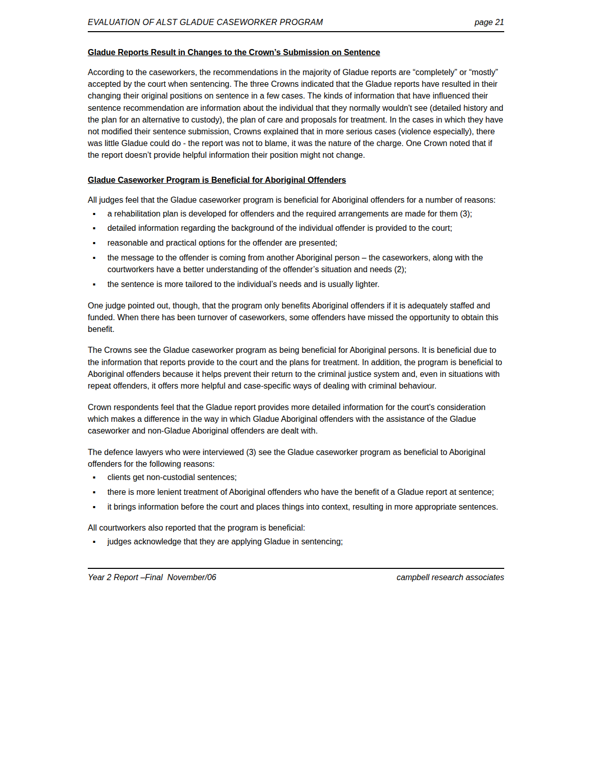Evaluation of ALST Gladue Caseworker Program page 21
Gladue Reports Result in Changes to the Crown’s Submission on Sentence
According to the caseworkers, the recommendations in the majority of Gladue reports are “completely” or “mostly” accepted by the court when sentencing. The three Crowns indicated that the Gladue reports have resulted in their changing their original positions on sentence in a few cases. The kinds of information that have influenced their sentence recommendation are information about the individual that they normally wouldn't see (detailed history and the plan for an alternative to custody), the plan of care and proposals for treatment. In the cases in which they have not modified their sentence submission, Crowns explained that in more serious cases (violence especially), there was little Gladue could do - the report was not to blame, it was the nature of the charge. One Crown noted that if the report doesn’t provide helpful information their position might not change.
Gladue Caseworker Program is Beneficial for Aboriginal Offenders
All judges feel that the Gladue caseworker program is beneficial for Aboriginal offenders for a number of reasons:
a rehabilitation plan is developed for offenders and the required arrangements are made for them (3);
detailed information regarding the background of the individual offender is provided to the court;
reasonable and practical options for the offender are presented;
the message to the offender is coming from another Aboriginal person – the caseworkers, along with the courtworkers have a better understanding of the offender’s situation and needs (2);
the sentence is more tailored to the individual’s needs and is usually lighter.
One judge pointed out, though, that the program only benefits Aboriginal offenders if it is adequately staffed and funded. When there has been turnover of caseworkers, some offenders have missed the opportunity to obtain this benefit.
The Crowns see the Gladue caseworker program as being beneficial for Aboriginal persons. It is beneficial due to the information that reports provide to the court and the plans for treatment. In addition, the program is beneficial to Aboriginal offenders because it helps prevent their return to the criminal justice system and, even in situations with repeat offenders, it offers more helpful and case-specific ways of dealing with criminal behaviour.
Crown respondents feel that the Gladue report provides more detailed information for the court's consideration which makes a difference in the way in which Gladue Aboriginal offenders with the assistance of the Gladue caseworker and non-Gladue Aboriginal offenders are dealt with.
The defence lawyers who were interviewed (3) see the Gladue caseworker program as beneficial to Aboriginal offenders for the following reasons:
clients get non-custodial sentences;
there is more lenient treatment of Aboriginal offenders who have the benefit of a Gladue report at sentence;
it brings information before the court and places things into context, resulting in more appropriate sentences.
All courtworkers also reported that the program is beneficial:
judges acknowledge that they are applying Gladue in sentencing;
Year 2 Report –Final November/06 campbell research associates